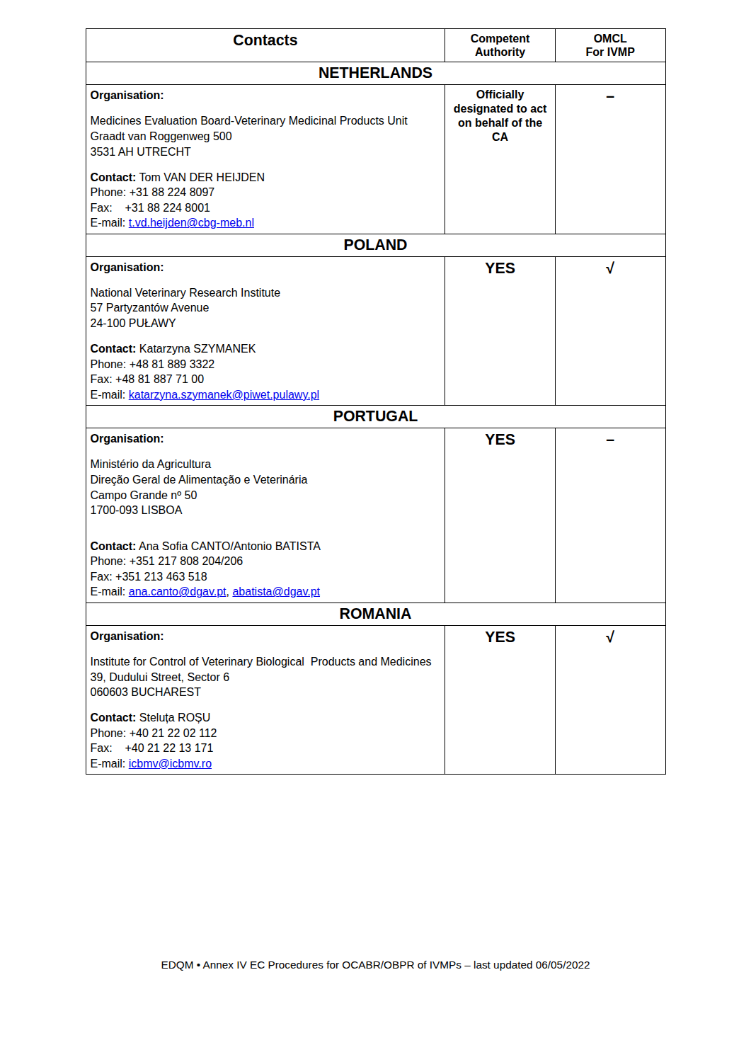| Contacts | Competent Authority | OMCL For IVMP |
| --- | --- | --- |
| NETHERLANDS |
| Organisation: Medicines Evaluation Board-Veterinary Medicinal Products Unit Graadt van Roggenweg 500 3531 AH UTRECHT Contact: Tom VAN DER HEIJDEN Phone: +31 88 224 8097 Fax: +31 88 224 8001 E-mail: t.vd.heijden@cbg-meb.nl | Officially designated to act on behalf of the CA | – |
| POLAND |
| Organisation: National Veterinary Research Institute 57 Partyzantów Avenue 24-100 PUŁAWY Contact: Katarzyna SZYMANEK Phone: +48 81 889 3322 Fax: +48 81 887 71 00 E-mail: katarzyna.szymanek@piwet.pulawy.pl | YES | √ |
| PORTUGAL |
| Organisation: Ministério da Agricultura Direção Geral de Alimentação e Veterinária Campo Grande nº 50 1700-093 LISBOA Contact: Ana Sofia CANTO/Antonio BATISTA Phone: +351 217 808 204/206 Fax: +351 213 463 518 E-mail: ana.canto@dgav.pt , abatista@dgav.pt | YES | – |
| ROMANIA |
| Organisation: Institute for Control of Veterinary Biological Products and Medicines 39, Dudului Street, Sector 6 060603 BUCHAREST Contact: Steluța ROȘU Phone: +40 21 22 02 112 Fax: +40 21 22 13 171 E-mail: icbmv@icbmv.ro | YES | √ |
EDQM • Annex IV EC Procedures for OCABR/OBPR of IVMPs – last updated 06/05/2022